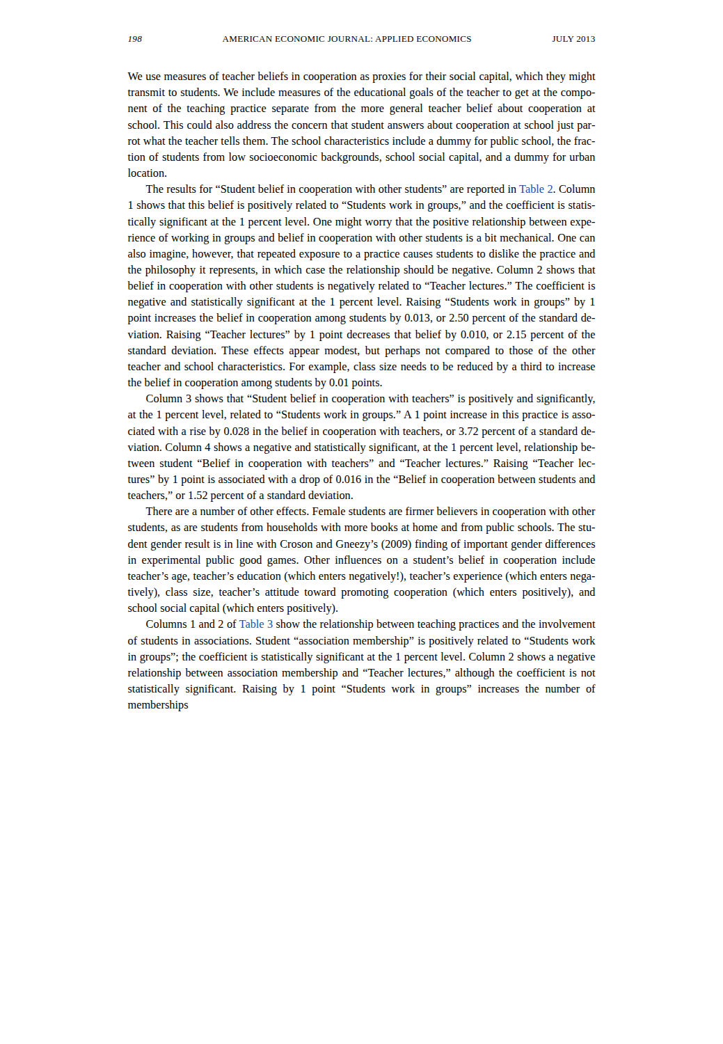198 American Economic Journal: Applied Economics July 2013
We use measures of teacher beliefs in cooperation as proxies for their social capital, which they might transmit to students. We include measures of the educational goals of the teacher to get at the component of the teaching practice separate from the more general teacher belief about cooperation at school. This could also address the concern that student answers about cooperation at school just parrot what the teacher tells them. The school characteristics include a dummy for public school, the fraction of students from low socioeconomic backgrounds, school social capital, and a dummy for urban location.
The results for “Student belief in cooperation with other students” are reported in Table 2. Column 1 shows that this belief is positively related to “Students work in groups,” and the coefficient is statistically significant at the 1 percent level. One might worry that the positive relationship between experience of working in groups and belief in cooperation with other students is a bit mechanical. One can also imagine, however, that repeated exposure to a practice causes students to dislike the practice and the philosophy it represents, in which case the relationship should be negative. Column 2 shows that belief in cooperation with other students is negatively related to “Teacher lectures.” The coefficient is negative and statistically significant at the 1 percent level. Raising “Students work in groups” by 1 point increases the belief in cooperation among students by 0.013, or 2.50 percent of the standard deviation. Raising “Teacher lectures” by 1 point decreases that belief by 0.010, or 2.15 percent of the standard deviation. These effects appear modest, but perhaps not compared to those of the other teacher and school characteristics. For example, class size needs to be reduced by a third to increase the belief in cooperation among students by 0.01 points.
Column 3 shows that “Student belief in cooperation with teachers” is positively and significantly, at the 1 percent level, related to “Students work in groups.” A 1 point increase in this practice is associated with a rise by 0.028 in the belief in cooperation with teachers, or 3.72 percent of a standard deviation. Column 4 shows a negative and statistically significant, at the 1 percent level, relationship between student “Belief in cooperation with teachers” and “Teacher lectures.” Raising “Teacher lectures” by 1 point is associated with a drop of 0.016 in the “Belief in cooperation between students and teachers,” or 1.52 percent of a standard deviation.
There are a number of other effects. Female students are firmer believers in cooperation with other students, as are students from households with more books at home and from public schools. The student gender result is in line with Croson and Gneezy’s (2009) finding of important gender differences in experimental public good games. Other influences on a student’s belief in cooperation include teacher’s age, teacher’s education (which enters negatively!), teacher’s experience (which enters negatively), class size, teacher’s attitude toward promoting cooperation (which enters positively), and school social capital (which enters positively).
Columns 1 and 2 of Table 3 show the relationship between teaching practices and the involvement of students in associations. Student “association membership” is positively related to “Students work in groups”; the coefficient is statistically significant at the 1 percent level. Column 2 shows a negative relationship between association membership and “Teacher lectures,” although the coefficient is not statistically significant. Raising by 1 point “Students work in groups” increases the number of memberships